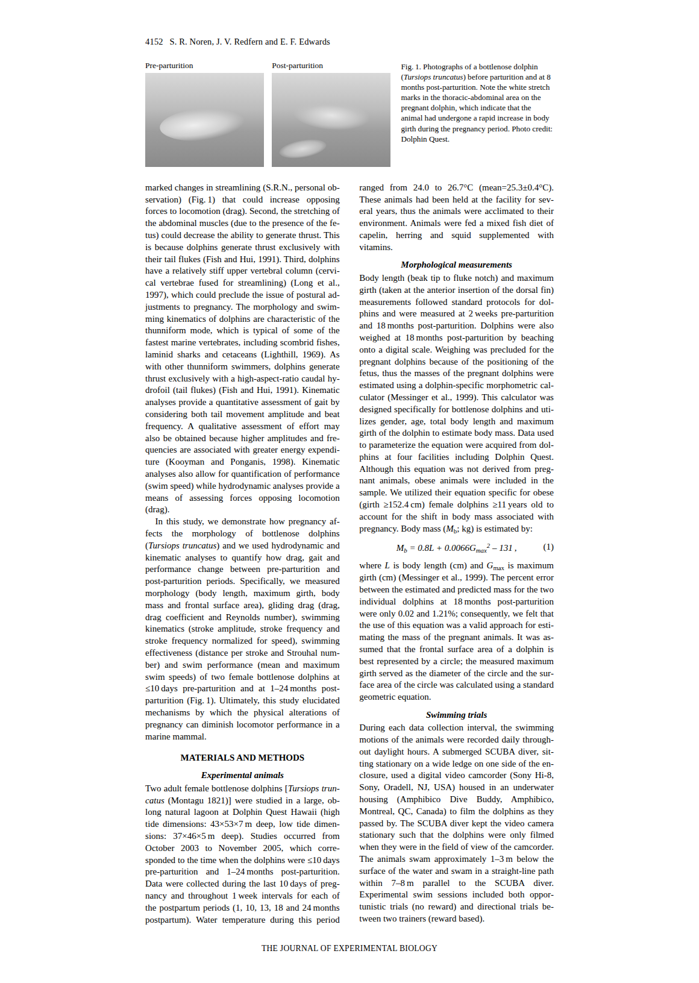4152 S. R. Noren, J. V. Redfern and E. F. Edwards
Pre-parturition
Post-parturition
Fig. 1. Photographs of a bottlenose dolphin (Tursiops truncatus) before parturition and at 8 months post-parturition. Note the white stretch marks in the thoracic-abdominal area on the pregnant dolphin, which indicate that the animal had undergone a rapid increase in body girth during the pregnancy period. Photo credit: Dolphin Quest.
marked changes in streamlining (S.R.N., personal observation) (Fig. 1) that could increase opposing forces to locomotion (drag). Second, the stretching of the abdominal muscles (due to the presence of the fetus) could decrease the ability to generate thrust. This is because dolphins generate thrust exclusively with their tail flukes (Fish and Hui, 1991). Third, dolphins have a relatively stiff upper vertebral column (cervical vertebrae fused for streamlining) (Long et al., 1997), which could preclude the issue of postural adjustments to pregnancy. The morphology and swimming kinematics of dolphins are characteristic of the thunniform mode, which is typical of some of the fastest marine vertebrates, including scombrid fishes, laminid sharks and cetaceans (Lighthill, 1969). As with other thunniform swimmers, dolphins generate thrust exclusively with a high-aspect-ratio caudal hydrofoil (tail flukes) (Fish and Hui, 1991). Kinematic analyses provide a quantitative assessment of gait by considering both tail movement amplitude and beat frequency. A qualitative assessment of effort may also be obtained because higher amplitudes and frequencies are associated with greater energy expenditure (Kooyman and Ponganis, 1998). Kinematic analyses also allow for quantification of performance (swim speed) while hydrodynamic analyses provide a means of assessing forces opposing locomotion (drag).
In this study, we demonstrate how pregnancy affects the morphology of bottlenose dolphins (Tursiops truncatus) and we used hydrodynamic and kinematic analyses to quantify how drag, gait and performance change between pre-parturition and post-parturition periods. Specifically, we measured morphology (body length, maximum girth, body mass and frontal surface area), gliding drag (drag, drag coefficient and Reynolds number), swimming kinematics (stroke amplitude, stroke frequency and stroke frequency normalized for speed), swimming effectiveness (distance per stroke and Strouhal number) and swim performance (mean and maximum swim speeds) of two female bottlenose dolphins at ≤10 days pre-parturition and at 1–24 months post-parturition (Fig. 1). Ultimately, this study elucidated mechanisms by which the physical alterations of pregnancy can diminish locomotor performance in a marine mammal.
MATERIALS AND METHODS
Experimental animals
Two adult female bottlenose dolphins [Tursiops truncatus (Montagu 1821)] were studied in a large, oblong natural lagoon at Dolphin Quest Hawaii (high tide dimensions: 43×53×7 m deep, low tide dimensions: 37×46×5 m deep). Studies occurred from October 2003 to November 2005, which corresponded to the time when the dolphins were ≤10 days pre-parturition and 1–24 months post-parturition. Data were collected during the last 10 days of pregnancy and throughout 1 week intervals for each of the postpartum periods (1, 10, 13, 18 and 24 months postpartum). Water temperature during this period ranged from 24.0 to 26.7°C (mean=25.3±0.4°C). These animals had been held at the facility for several years, thus the animals were acclimated to their environment. Animals were fed a mixed fish diet of capelin, herring and squid supplemented with vitamins.
Morphological measurements
Body length (beak tip to fluke notch) and maximum girth (taken at the anterior insertion of the dorsal fin) measurements followed standard protocols for dolphins and were measured at 2 weeks pre-parturition and 18 months post-parturition. Dolphins were also weighed at 18 months post-parturition by beaching onto a digital scale. Weighing was precluded for the pregnant dolphins because of the positioning of the fetus, thus the masses of the pregnant dolphins were estimated using a dolphin-specific morphometric calculator (Messinger et al., 1999). This calculator was designed specifically for bottlenose dolphins and utilizes gender, age, total body length and maximum girth of the dolphin to estimate body mass. Data used to parameterize the equation were acquired from dolphins at four facilities including Dolphin Quest. Although this equation was not derived from pregnant animals, obese animals were included in the sample. We utilized their equation specific for obese (girth ≥152.4 cm) female dolphins ≥11 years old to account for the shift in body mass associated with pregnancy. Body mass (Mb; kg) is estimated by:
Mb = 0.8L + 0.0066Gmax2 – 131 ,(1)
where L is body length (cm) and Gmax is maximum girth (cm) (Messinger et al., 1999). The percent error between the estimated and predicted mass for the two individual dolphins at 18 months post-parturition were only 0.02 and 1.21%; consequently, we felt that the use of this equation was a valid approach for estimating the mass of the pregnant animals. It was assumed that the frontal surface area of a dolphin is best represented by a circle; the measured maximum girth served as the diameter of the circle and the surface area of the circle was calculated using a standard geometric equation.
Swimming trials
During each data collection interval, the swimming motions of the animals were recorded daily throughout daylight hours. A submerged SCUBA diver, sitting stationary on a wide ledge on one side of the enclosure, used a digital video camcorder (Sony Hi-8, Sony, Oradell, NJ, USA) housed in an underwater housing (Amphibico Dive Buddy, Amphibico, Montreal, QC, Canada) to film the dolphins as they passed by. The SCUBA diver kept the video camera stationary such that the dolphins were only filmed when they were in the field of view of the camcorder. The animals swam approximately 1–3 m below the surface of the water and swam in a straight-line path within 7–8 m parallel to the SCUBA diver. Experimental swim sessions included both opportunistic trials (no reward) and directional trials between two trainers (reward based).
THE JOURNAL OF EXPERIMENTAL BIOLOGY